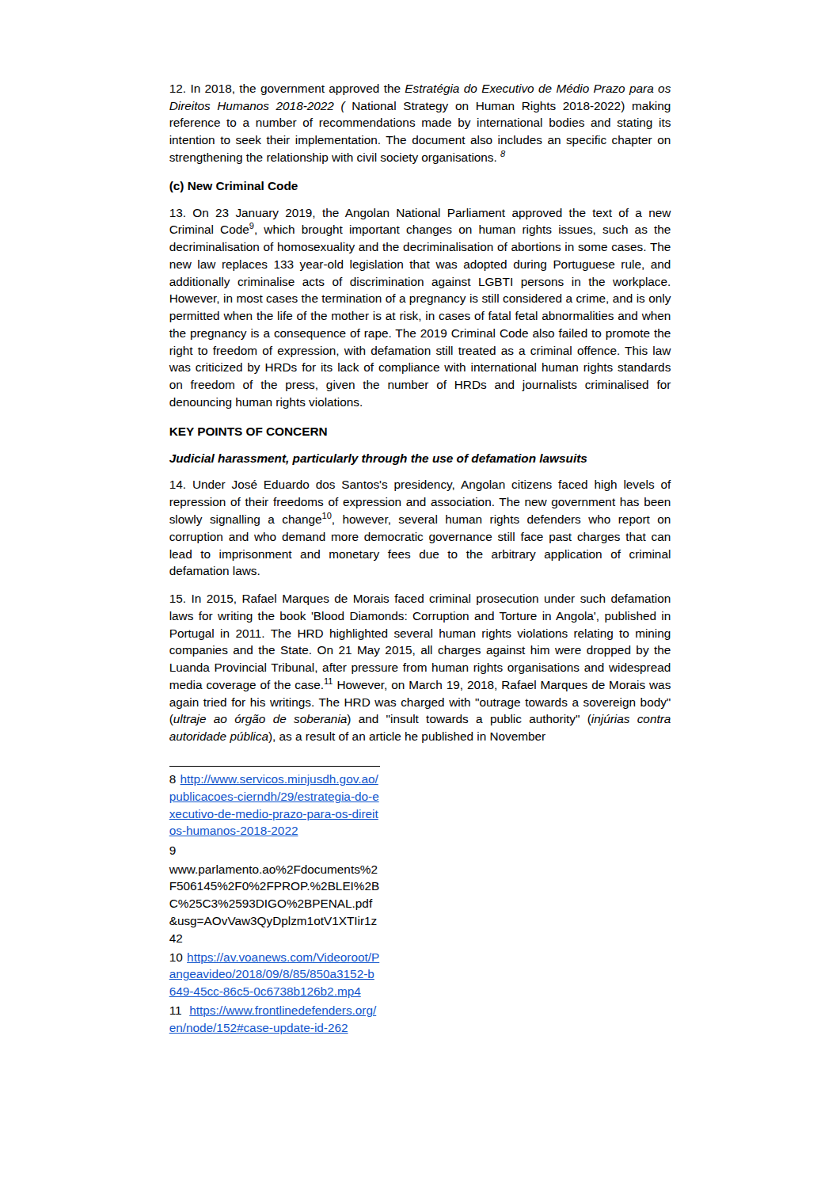12. In 2018, the government approved the Estratégia do Executivo de Médio Prazo para os Direitos Humanos 2018-2022 ( National Strategy on Human Rights 2018-2022) making reference to a number of recommendations made by international bodies and stating its intention to seek their implementation. The document also includes an specific chapter on strengthening the relationship with civil society organisations. 8
(c) New Criminal Code
13. On 23 January 2019, the Angolan National Parliament approved the text of a new Criminal Code9, which brought important changes on human rights issues, such as the decriminalisation of homosexuality and the decriminalisation of abortions in some cases. The new law replaces 133 year-old legislation that was adopted during Portuguese rule, and additionally criminalise acts of discrimination against LGBTI persons in the workplace. However, in most cases the termination of a pregnancy is still considered a crime, and is only permitted when the life of the mother is at risk, in cases of fatal fetal abnormalities and when the pregnancy is a consequence of rape. The 2019 Criminal Code also failed to promote the right to freedom of expression, with defamation still treated as a criminal offence. This law was criticized by HRDs for its lack of compliance with international human rights standards on freedom of the press, given the number of HRDs and journalists criminalised for denouncing human rights violations.
KEY POINTS OF CONCERN
Judicial harassment, particularly through the use of defamation lawsuits
14. Under José Eduardo dos Santos's presidency, Angolan citizens faced high levels of repression of their freedoms of expression and association. The new government has been slowly signalling a change10, however, several human rights defenders who report on corruption and who demand more democratic governance still face past charges that can lead to imprisonment and monetary fees due to the arbitrary application of criminal defamation laws.
15. In 2015, Rafael Marques de Morais faced criminal prosecution under such defamation laws for writing the book 'Blood Diamonds: Corruption and Torture in Angola', published in Portugal in 2011. The HRD highlighted several human rights violations relating to mining companies and the State. On 21 May 2015, all charges against him were dropped by the Luanda Provincial Tribunal, after pressure from human rights organisations and widespread media coverage of the case.11 However, on March 19, 2018, Rafael Marques de Morais was again tried for his writings. The HRD was charged with "outrage towards a sovereign body" (ultraje ao órgão de soberania) and "insult towards a public authority" (injúrias contra autoridade pública), as a result of an article he published in November
8 http://www.servicos.minjusdh.gov.ao/publicacoes-cierndh/29/estrategia-do-executivo-de-medio-prazo-para-os-direitos-humanos-2018-2022
9
www.parlamento.ao%2Fdocuments%2F506145%2F0%2FPROP.%2BLEI%2BC%25C3%2593DIGO%2BPENAL.pdf&usg=AOvVaw3QyDplzm1otV1XTIir1z42
10 https://av.voanews.com/Videoroot/Pangeavideo/2018/09/8/85/850a3152-b649-45cc-86c5-0c6738b126b2.mp4
11 https://www.frontlinedefenders.org/en/node/152#case-update-id-262